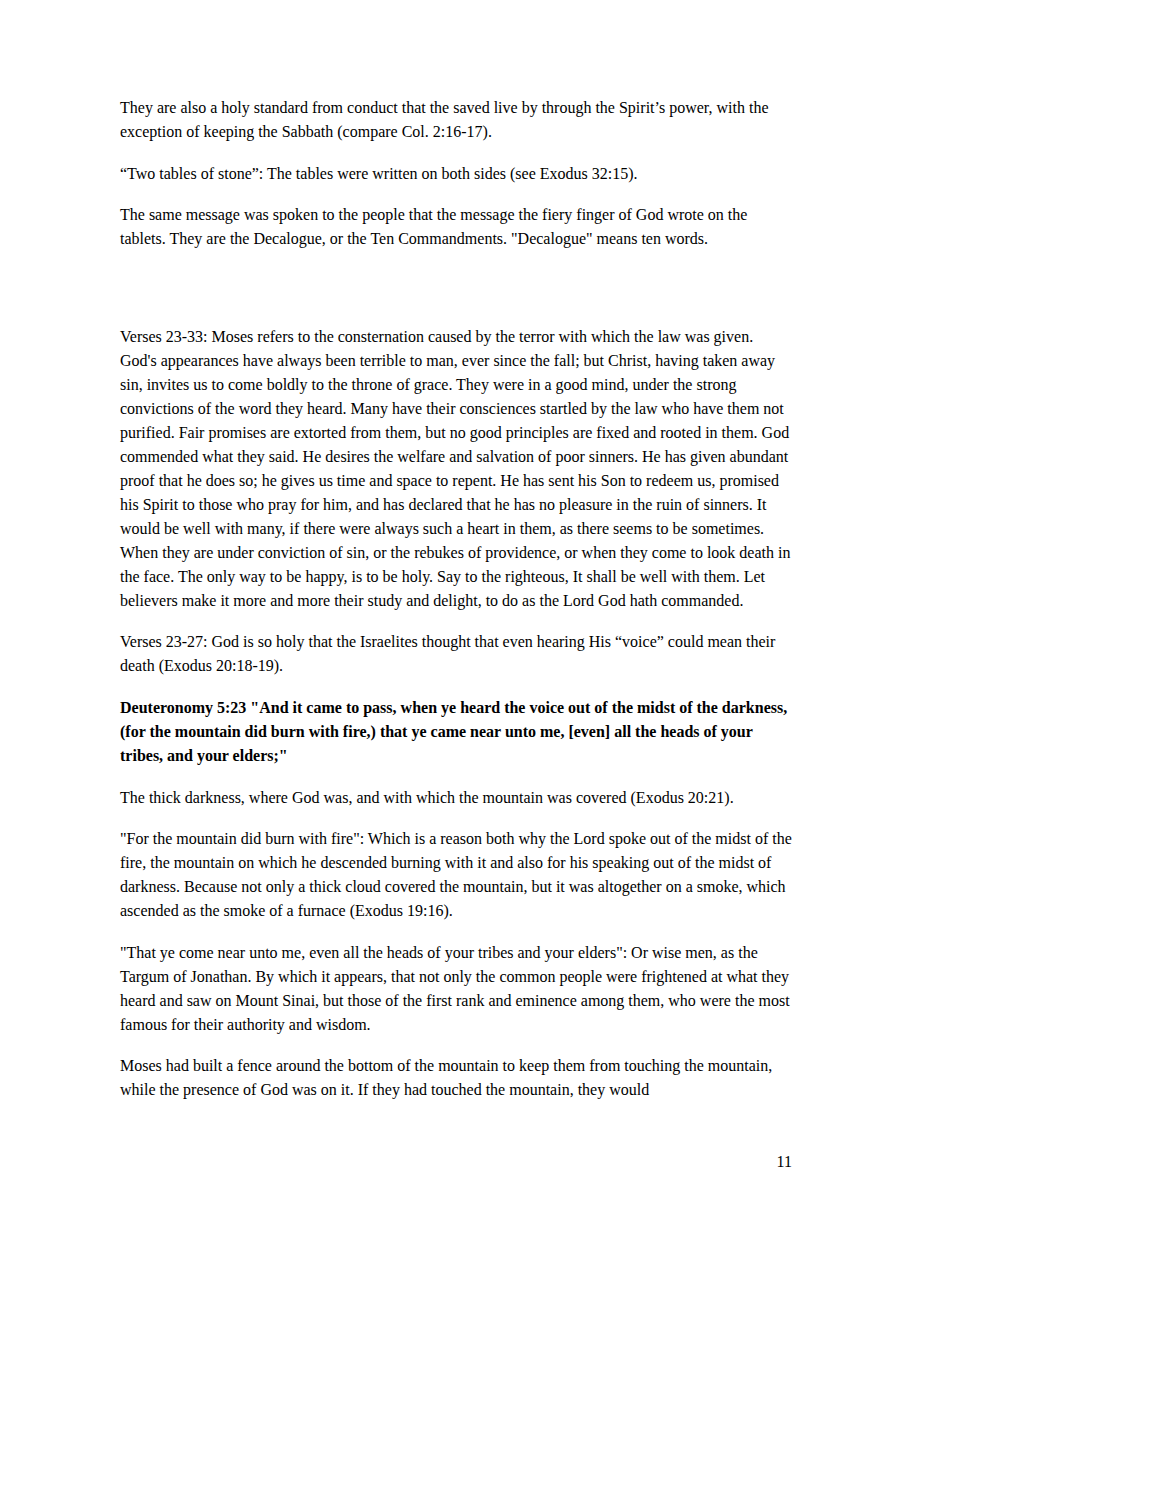They are also a holy standard from conduct that the saved live by through the Spirit’s power, with the exception of keeping the Sabbath (compare Col. 2:16-17).
“Two tables of stone”: The tables were written on both sides (see Exodus 32:15).
The same message was spoken to the people that the message the fiery finger of God wrote on the tablets. They are the Decalogue, or the Ten Commandments. "Decalogue" means ten words.
Verses 23-33: Moses refers to the consternation caused by the terror with which the law was given. God's appearances have always been terrible to man, ever since the fall; but Christ, having taken away sin, invites us to come boldly to the throne of grace. They were in a good mind, under the strong convictions of the word they heard. Many have their consciences startled by the law who have them not purified. Fair promises are extorted from them, but no good principles are fixed and rooted in them. God commended what they said. He desires the welfare and salvation of poor sinners. He has given abundant proof that he does so; he gives us time and space to repent. He has sent his Son to redeem us, promised his Spirit to those who pray for him, and has declared that he has no pleasure in the ruin of sinners. It would be well with many, if there were always such a heart in them, as there seems to be sometimes. When they are under conviction of sin, or the rebukes of providence, or when they come to look death in the face. The only way to be happy, is to be holy. Say to the righteous, It shall be well with them. Let believers make it more and more their study and delight, to do as the Lord God hath commanded.
Verses 23-27: God is so holy that the Israelites thought that even hearing His “voice” could mean their death (Exodus 20:18-19).
Deuteronomy 5:23 "And it came to pass, when ye heard the voice out of the midst of the darkness, (for the mountain did burn with fire,) that ye came near unto me, [even] all the heads of your tribes, and your elders;"
The thick darkness, where God was, and with which the mountain was covered (Exodus 20:21).
"For the mountain did burn with fire": Which is a reason both why the Lord spoke out of the midst of the fire, the mountain on which he descended burning with it and also for his speaking out of the midst of darkness. Because not only a thick cloud covered the mountain, but it was altogether on a smoke, which ascended as the smoke of a furnace (Exodus 19:16).
"That ye come near unto me, even all the heads of your tribes and your elders": Or wise men, as the Targum of Jonathan. By which it appears, that not only the common people were frightened at what they heard and saw on Mount Sinai, but those of the first rank and eminence among them, who were the most famous for their authority and wisdom.
Moses had built a fence around the bottom of the mountain to keep them from touching the mountain, while the presence of God was on it. If they had touched the mountain, they would
11